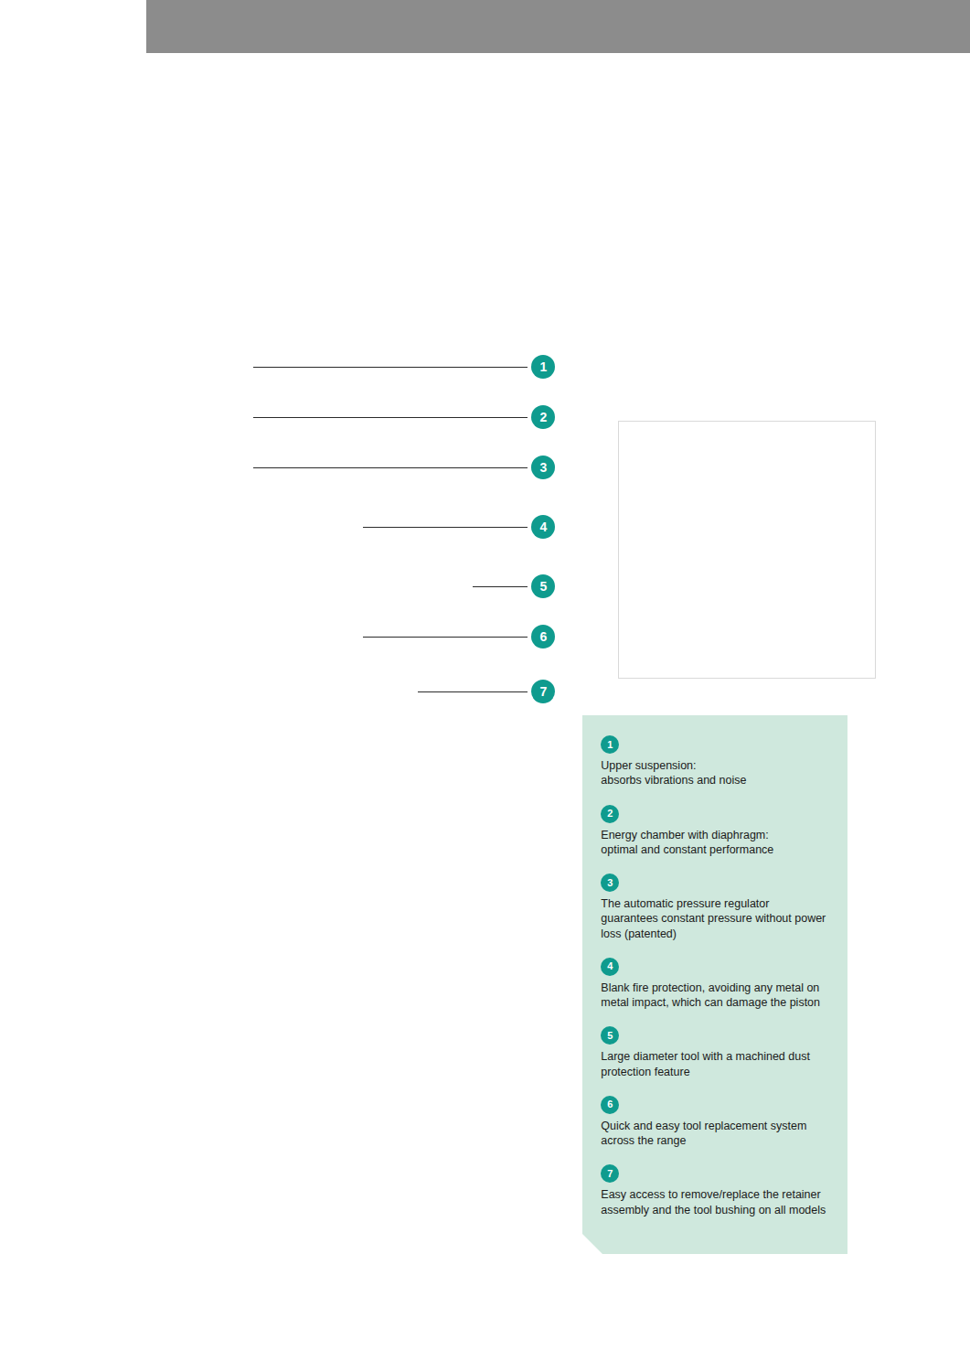1 2 3 4 5 6 7
1
Upper suspension:
absorbs vibrations and noise
2
Energy chamber with diaphragm:
optimal and constant performance
3
The automatic pressure regulator guarantees constant pressure without power loss (patented)
4
Blank fire protection, avoiding any metal on metal impact, which can damage the piston
5
Large diameter tool with a machined dust protection feature
6
Quick and easy tool replacement system across the range
7
Easy access to remove/replace the retainer assembly and the tool bushing on all models